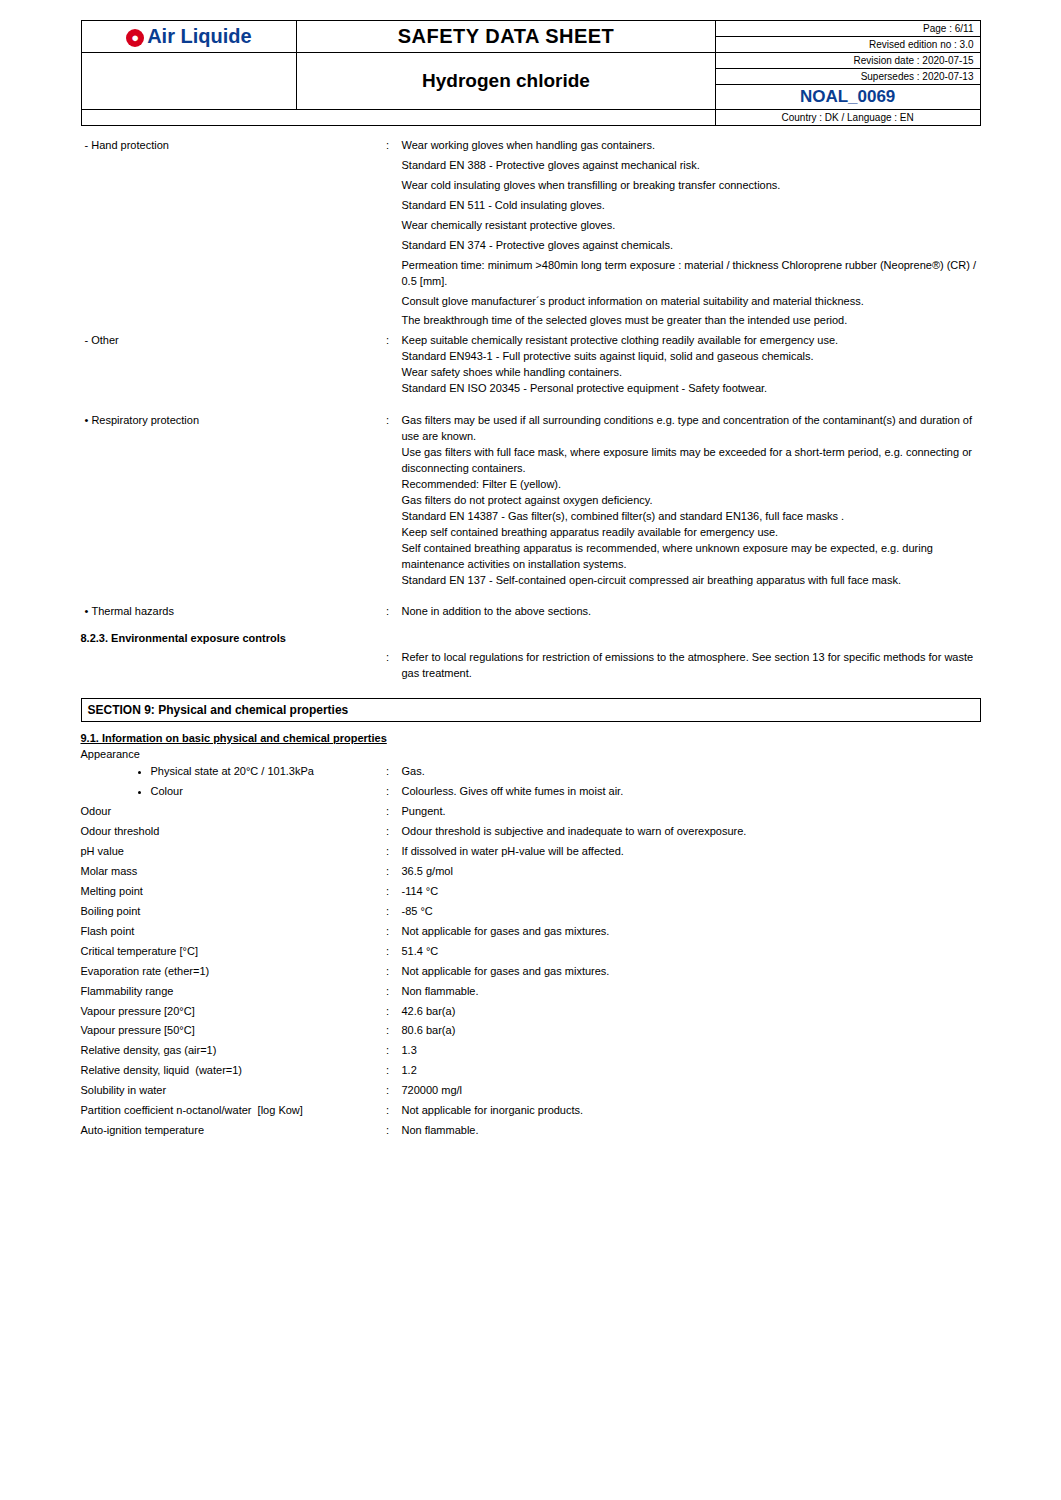| ● Air Liquide | SAFETY DATA SHEET | Page : 6/11 |
| Revised edition no : 3.0 |
| | Hydrogen chloride | Revision date : 2020-07-15 |
| Supersedes : 2020-07-13 |
| NOAL_0069 |
| | Country : DK / Language : EN |
| - Hand protection | : | Wear working gloves when handling gas containers. |
| | | Standard EN 388 - Protective gloves against mechanical risk. |
| | | Wear cold insulating gloves when transfilling or breaking transfer connections. |
| | | Standard EN 511 - Cold insulating gloves. |
| | | Wear chemically resistant protective gloves. |
| | | Standard EN 374 - Protective gloves against chemicals. |
| | | Permeation time: minimum >480min long term exposure : material / thickness Chloroprene rubber (Neoprene®) (CR) / 0.5 [mm]. |
| | | Consult glove manufacturer´s product information on material suitability and material thickness. |
| | | The breakthrough time of the selected gloves must be greater than the intended use period. |
| - Other | : | Keep suitable chemically resistant protective clothing readily available for emergency use. Standard EN943-1 - Full protective suits against liquid, solid and gaseous chemicals. Wear safety shoes while handling containers. Standard EN ISO 20345 - Personal protective equipment - Safety footwear. |
| Respiratory protection | : | Gas filters may be used if all surrounding conditions e.g. type and concentration of the contaminant(s) and duration of use are known. Use gas filters with full face mask, where exposure limits may be exceeded for a short-term period, e.g. connecting or disconnecting containers. Recommended: Filter E (yellow). Gas filters do not protect against oxygen deficiency. Standard EN 14387 - Gas filter(s), combined filter(s) and standard EN136, full face masks . Keep self contained breathing apparatus readily available for emergency use. Self contained breathing apparatus is recommended, where unknown exposure may be expected, e.g. during maintenance activities on installation systems. Standard EN 137 - Self-contained open-circuit compressed air breathing apparatus with full face mask. |
| Thermal hazards | : | None in addition to the above sections. |
8.2.3. Environmental exposure controls
| | : | Refer to local regulations for restriction of emissions to the atmosphere. See section 13 for specific methods for waste gas treatment. |
SECTION 9: Physical and chemical properties
9.1. Information on basic physical and chemical properties
Appearance
| Physical state at 20°C / 101.3kPa | : | Gas. |
| Colour | : | Colourless. Gives off white fumes in moist air. |
| Odour | : | Pungent. |
| Odour threshold | : | Odour threshold is subjective and inadequate to warn of overexposure. |
| pH value | : | If dissolved in water pH-value will be affected. |
| Molar mass | : | 36.5 g/mol |
| Melting point | : | -114 °C |
| Boiling point | : | -85 °C |
| Flash point | : | Not applicable for gases and gas mixtures. |
| Critical temperature [°C] | : | 51.4 °C |
| Evaporation rate (ether=1) | : | Not applicable for gases and gas mixtures. |
| Flammability range | : | Non flammable. |
| Vapour pressure [20°C] | : | 42.6 bar(a) |
| Vapour pressure [50°C] | : | 80.6 bar(a) |
| Relative density, gas (air=1) | : | 1.3 |
| Relative density, liquid (water=1) | : | 1.2 |
| Solubility in water | : | 720000 mg/l |
| Partition coefficient n-octanol/water [log Kow] | : | Not applicable for inorganic products. |
| Auto-ignition temperature | : | Non flammable. |